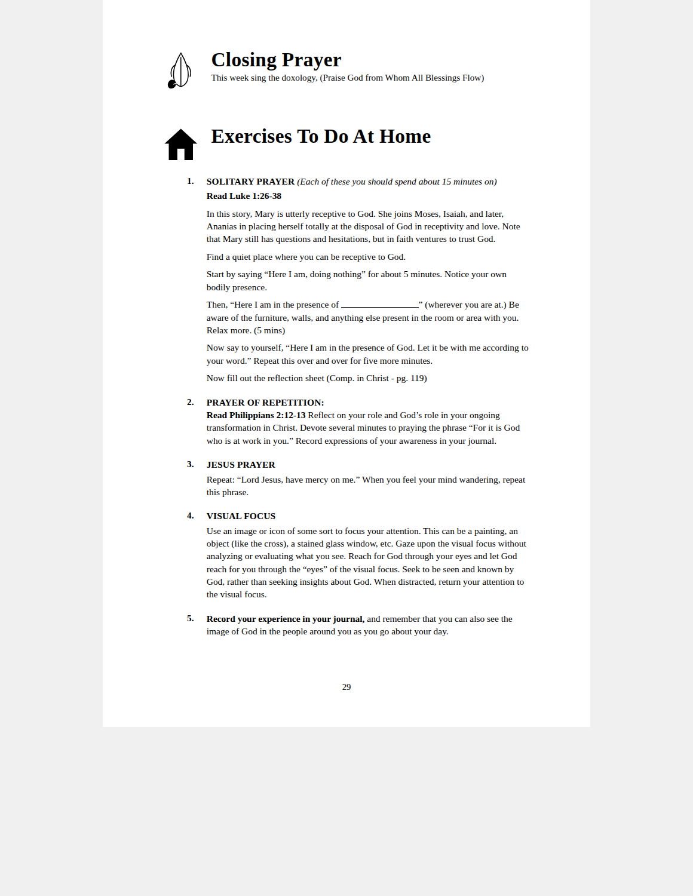Closing Prayer
This week sing the doxology, (Praise God from Whom All Blessings Flow)
Exercises To Do At Home
Solitary Prayer (Each of these you should spend about 15 minutes on)
Read Luke 1:26-38
In this story, Mary is utterly receptive to God. She joins Moses, Isaiah, and later, Ananias in placing herself totally at the disposal of God in receptivity and love. Note that Mary still has questions and hesitations, but in faith ventures to trust God.
Find a quiet place where you can be receptive to God.
Start by saying “Here I am, doing nothing” for about 5 minutes. Notice your own bodily presence.
Then, “Here I am in the presence of ” (wherever you are at.) Be aware of the furniture, walls, and anything else present in the room or area with you. Relax more. (5 mins)
Now say to yourself, “Here I am in the presence of God. Let it be with me according to your word.” Repeat this over and over for five more minutes.
Now fill out the reflection sheet (Comp. in Christ - pg. 119)
Prayer of Repetition:
Read Philippians 2:12-13 Reflect on your role and God’s role in your ongoing transformation in Christ. Devote several minutes to praying the phrase “For it is God who is at work in you.” Record expressions of your awareness in your journal.
Jesus Prayer
Repeat: “Lord Jesus, have mercy on me.” When you feel your mind wandering, repeat this phrase.
Visual Focus
Use an image or icon of some sort to focus your attention. This can be a painting, an object (like the cross), a stained glass window, etc. Gaze upon the visual focus without analyzing or evaluating what you see. Reach for God through your eyes and let God reach for you through the “eyes” of the visual focus. Seek to be seen and known by God, rather than seeking insights about God. When distracted, return your attention to the visual focus.
Record your experience in your journal, and remember that you can also see the image of God in the people around you as you go about your day.
29